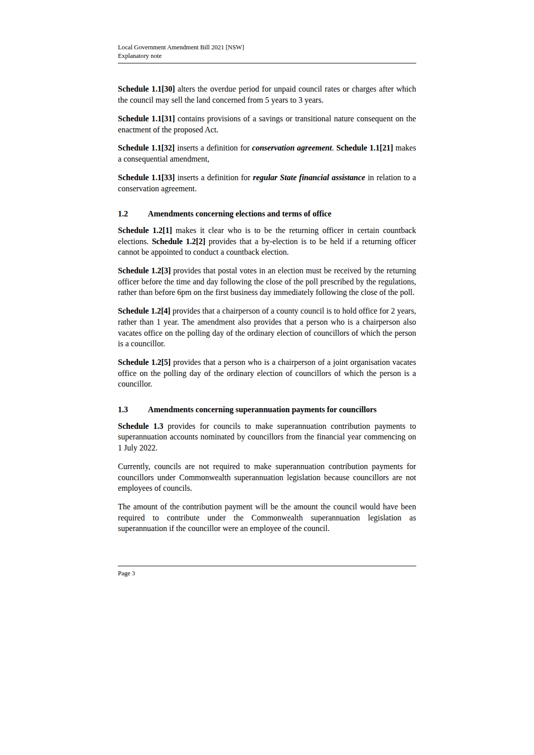Local Government Amendment Bill 2021 [NSW] Explanatory note
Schedule 1.1[30] alters the overdue period for unpaid council rates or charges after which the council may sell the land concerned from 5 years to 3 years.
Schedule 1.1[31] contains provisions of a savings or transitional nature consequent on the enactment of the proposed Act.
Schedule 1.1[32] inserts a definition for conservation agreement. Schedule 1.1[21] makes a consequential amendment,
Schedule 1.1[33] inserts a definition for regular State financial assistance in relation to a conservation agreement.
1.2 Amendments concerning elections and terms of office
Schedule 1.2[1] makes it clear who is to be the returning officer in certain countback elections. Schedule 1.2[2] provides that a by-election is to be held if a returning officer cannot be appointed to conduct a countback election.
Schedule 1.2[3] provides that postal votes in an election must be received by the returning officer before the time and day following the close of the poll prescribed by the regulations, rather than before 6pm on the first business day immediately following the close of the poll.
Schedule 1.2[4] provides that a chairperson of a county council is to hold office for 2 years, rather than 1 year. The amendment also provides that a person who is a chairperson also vacates office on the polling day of the ordinary election of councillors of which the person is a councillor.
Schedule 1.2[5] provides that a person who is a chairperson of a joint organisation vacates office on the polling day of the ordinary election of councillors of which the person is a councillor.
1.3 Amendments concerning superannuation payments for councillors
Schedule 1.3 provides for councils to make superannuation contribution payments to superannuation accounts nominated by councillors from the financial year commencing on 1 July 2022.
Currently, councils are not required to make superannuation contribution payments for councillors under Commonwealth superannuation legislation because councillors are not employees of councils.
The amount of the contribution payment will be the amount the council would have been required to contribute under the Commonwealth superannuation legislation as superannuation if the councillor were an employee of the council.
Page 3